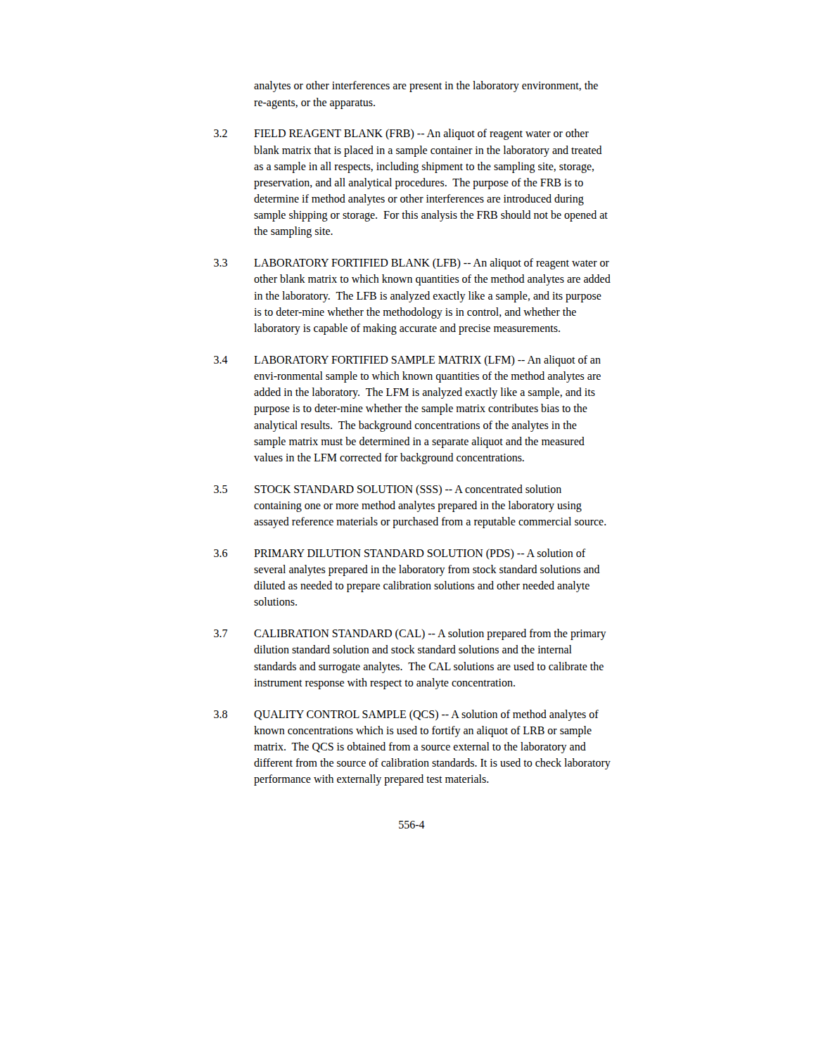analytes or other interferences are present in the laboratory environment, the re-agents, or the apparatus.
3.2
FIELD REAGENT BLANK (FRB) -- An aliquot of reagent water or other blank matrix that is placed in a sample container in the laboratory and treated as a sample in all respects, including shipment to the sampling site, storage, preservation, and all analytical procedures. The purpose of the FRB is to determine if method analytes or other interferences are introduced during sample shipping or storage. For this analysis the FRB should not be opened at the sampling site.
3.3
LABORATORY FORTIFIED BLANK (LFB) -- An aliquot of reagent water or other blank matrix to which known quantities of the method analytes are added in the laboratory. The LFB is analyzed exactly like a sample, and its purpose is to deter-mine whether the methodology is in control, and whether the laboratory is capable of making accurate and precise measurements.
3.4
LABORATORY FORTIFIED SAMPLE MATRIX (LFM) -- An aliquot of an envi-ronmental sample to which known quantities of the method analytes are added in the laboratory. The LFM is analyzed exactly like a sample, and its purpose is to deter-mine whether the sample matrix contributes bias to the analytical results. The background concentrations of the analytes in the sample matrix must be determined in a separate aliquot and the measured values in the LFM corrected for background concentrations.
3.5
STOCK STANDARD SOLUTION (SSS) -- A concentrated solution containing one or more method analytes prepared in the laboratory using assayed reference materials or purchased from a reputable commercial source.
3.6
PRIMARY DILUTION STANDARD SOLUTION (PDS) -- A solution of several analytes prepared in the laboratory from stock standard solutions and diluted as needed to prepare calibration solutions and other needed analyte solutions.
3.7
CALIBRATION STANDARD (CAL) -- A solution prepared from the primary dilution standard solution and stock standard solutions and the internal standards and surrogate analytes. The CAL solutions are used to calibrate the instrument response with respect to analyte concentration.
3.8
QUALITY CONTROL SAMPLE (QCS) -- A solution of method analytes of known concentrations which is used to fortify an aliquot of LRB or sample matrix. The QCS is obtained from a source external to the laboratory and different from the source of calibration standards. It is used to check laboratory performance with externally prepared test materials.
556-4